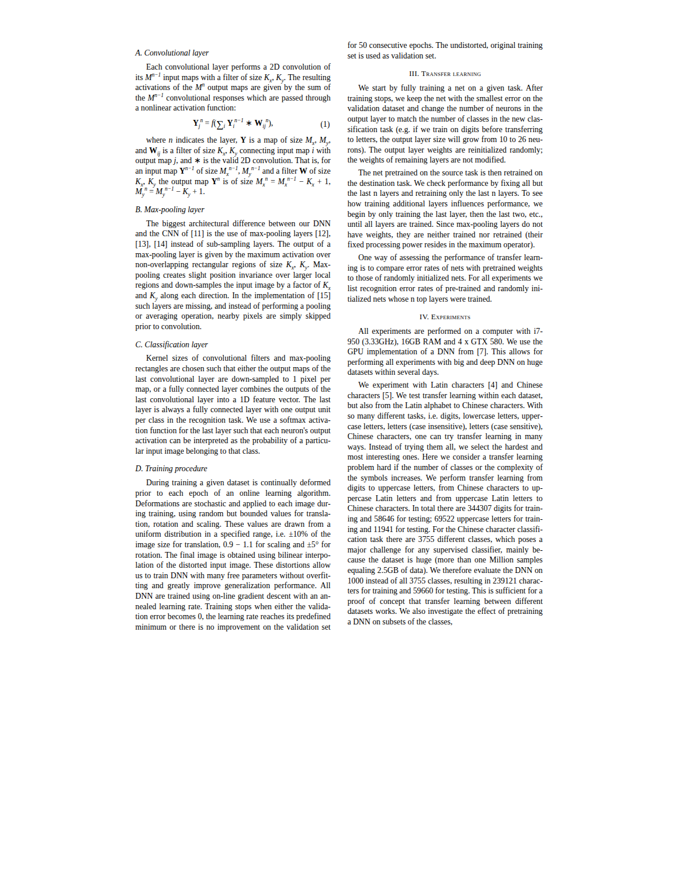A. Convolutional layer
Each convolutional layer performs a 2D convolution of its Mn−1 input maps with a filter of size Kx, Ky. The resulting activations of the Mn output maps are given by the sum of the Mn−1 convolutional responses which are passed through a nonlinear activation function:
Yjn = f(∑i Yin−1 ∗ Wijn), (1)
where n indicates the layer, Y is a map of size Mx, My, and Wij is a filter of size Kx, Ky connecting input map i with output map j, and ∗ is the valid 2D convolution. That is, for an input map Yn−1 of size Mxn−1, Myn−1 and a filter W of size Kx, Ky the output map Yn is of size Mxn = Mxn−1 − Kx + 1, Myn = Myn−1 − Ky + 1.
B. Max-pooling layer
The biggest architectural difference between our DNN and the CNN of [11] is the use of max-pooling layers [12], [13], [14] instead of sub-sampling layers. The output of a max-pooling layer is given by the maximum activation over non-overlapping rectangular regions of size Kx, Ky. Max-pooling creates slight position invariance over larger local regions and down-samples the input image by a factor of Kx and Ky along each direction. In the implementation of [15] such layers are missing, and instead of performing a pooling or averaging operation, nearby pixels are simply skipped prior to convolution.
C. Classification layer
Kernel sizes of convolutional filters and max-pooling rectangles are chosen such that either the output maps of the last convolutional layer are down-sampled to 1 pixel per map, or a fully connected layer combines the outputs of the last convolutional layer into a 1D feature vector. The last layer is always a fully connected layer with one output unit per class in the recognition task. We use a softmax activation function for the last layer such that each neuron's output activation can be interpreted as the probability of a particular input image belonging to that class.
D. Training procedure
During training a given dataset is continually deformed prior to each epoch of an online learning algorithm. Deformations are stochastic and applied to each image during training, using random but bounded values for translation, rotation and scaling. These values are drawn from a uniform distribution in a specified range, i.e. ±10% of the image size for translation, 0.9 − 1.1 for scaling and ±5° for rotation. The final image is obtained using bilinear interpolation of the distorted input image. These distortions allow us to train DNN with many free parameters without overfitting and greatly improve generalization performance. All DNN are trained using on-line gradient descent with an annealed learning rate. Training stops when either the validation error becomes 0, the learning rate reaches its predefined minimum or there is no improvement on the validation set for 50 consecutive epochs. The undistorted, original training set is used as validation set.
III. Transfer learning
We start by fully training a net on a given task. After training stops, we keep the net with the smallest error on the validation dataset and change the number of neurons in the output layer to match the number of classes in the new classification task (e.g. if we train on digits before transferring to letters, the output layer size will grow from 10 to 26 neurons). The output layer weights are reinitialized randomly; the weights of remaining layers are not modified.
The net pretrained on the source task is then retrained on the destination task. We check performance by fixing all but the last n layers and retraining only the last n layers. To see how training additional layers influences performance, we begin by only training the last layer, then the last two, etc., until all layers are trained. Since max-pooling layers do not have weights, they are neither trained nor retrained (their fixed processing power resides in the maximum operator).
One way of assessing the performance of transfer learning is to compare error rates of nets with pretrained weights to those of randomly initialized nets. For all experiments we list recognition error rates of pre-trained and randomly initialized nets whose n top layers were trained.
IV. Experiments
All experiments are performed on a computer with i7-950 (3.33GHz), 16GB RAM and 4 x GTX 580. We use the GPU implementation of a DNN from [7]. This allows for performing all experiments with big and deep DNN on huge datasets within several days.
We experiment with Latin characters [4] and Chinese characters [5]. We test transfer learning within each dataset, but also from the Latin alphabet to Chinese characters. With so many different tasks, i.e. digits, lowercase letters, uppercase letters, letters (case insensitive), letters (case sensitive), Chinese characters, one can try transfer learning in many ways. Instead of trying them all, we select the hardest and most interesting ones. Here we consider a transfer learning problem hard if the number of classes or the complexity of the symbols increases. We perform transfer learning from digits to uppercase letters, from Chinese characters to uppercase Latin letters and from uppercase Latin letters to Chinese characters. In total there are 344307 digits for training and 58646 for testing; 69522 uppercase letters for training and 11941 for testing. For the Chinese character classification task there are 3755 different classes, which poses a major challenge for any supervised classifier, mainly because the dataset is huge (more than one Million samples equaling 2.5GB of data). We therefore evaluate the DNN on 1000 instead of all 3755 classes, resulting in 239121 characters for training and 59660 for testing. This is sufficient for a proof of concept that transfer learning between different datasets works. We also investigate the effect of pretraining a DNN on subsets of the classes,